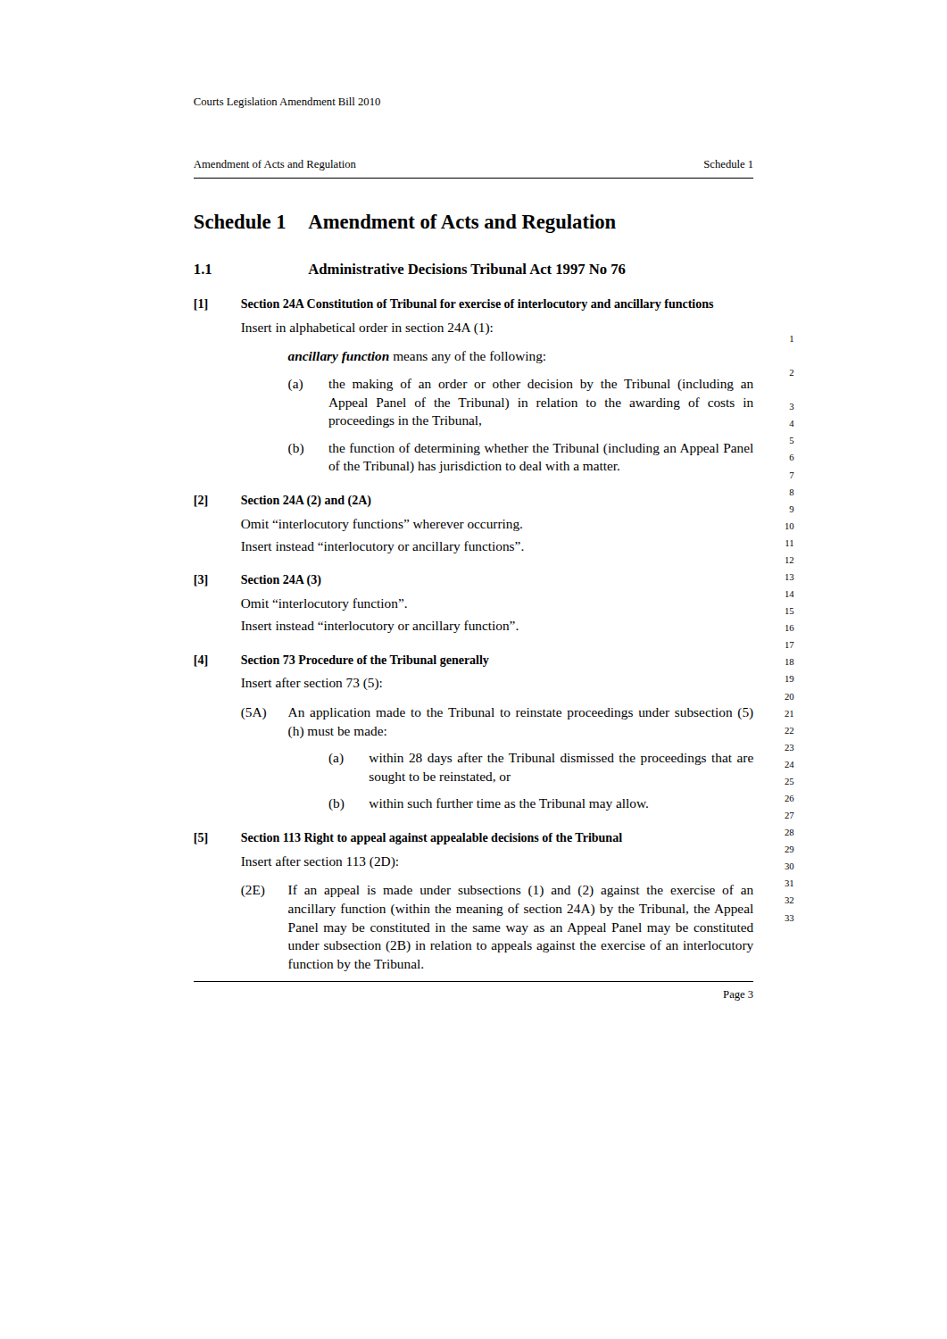Courts Legislation Amendment Bill 2010
Amendment of Acts and Regulation
Schedule 1
Schedule 1
Amendment of Acts and Regulation
1.1
Administrative Decisions Tribunal Act 1997 No 76
[1]
Section 24A Constitution of Tribunal for exercise of interlocutory and ancillary functions
Insert in alphabetical order in section 24A (1):
ancillary function means any of the following:
(a)
the making of an order or other decision by the Tribunal (including an Appeal Panel of the Tribunal) in relation to the awarding of costs in proceedings in the Tribunal,
(b)
the function of determining whether the Tribunal (including an Appeal Panel of the Tribunal) has jurisdiction to deal with a matter.
[2]
Section 24A (2) and (2A)
Omit “interlocutory functions” wherever occurring.
Insert instead “interlocutory or ancillary functions”.
[3]
Section 24A (3)
Omit “interlocutory function”.
Insert instead “interlocutory or ancillary function”.
[4]
Section 73 Procedure of the Tribunal generally
Insert after section 73 (5):
(5A)
An application made to the Tribunal to reinstate proceedings under subsection (5) (h) must be made:
(a)
within 28 days after the Tribunal dismissed the proceedings that are sought to be reinstated, or
(b)
within such further time as the Tribunal may allow.
[5]
Section 113 Right to appeal against appealable decisions of the Tribunal
Insert after section 113 (2D):
(2E)
If an appeal is made under subsections (1) and (2) against the exercise of an ancillary function (within the meaning of section 24A) by the Tribunal, the Appeal Panel may be constituted in the same way as an Appeal Panel may be constituted under subsection (2B) in relation to appeals against the exercise of an interlocutory function by the Tribunal.
1
2
3
4
5
6
7
8
9
10
11
12
13
14
15
16
17
18
19
20
21
22
23
24
25
26
27
28
29
30
31
32
33
Page 3